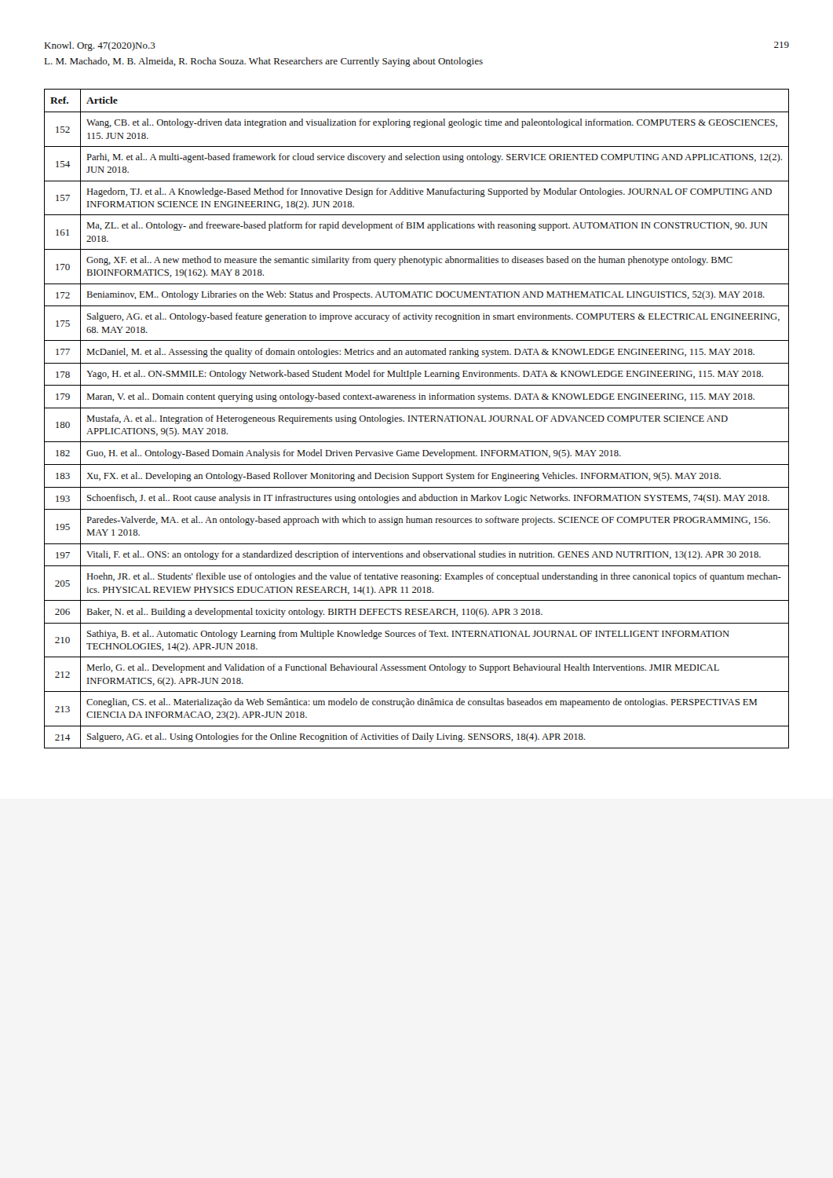219
Knowl. Org. 47(2020)No.3 L. M. Machado, M. B. Almeida, R. Rocha Souza. What Researchers are Currently Saying about Ontologies
List of references and articles
| Ref. | Article |
| --- | --- |
| 152 | Wang, CB. et al.. Ontology-driven data integration and visualization for exploring regional geologic time and paleontological information. COMPUTERS & GEOSCIENCES, 115. JUN 2018. |
| 154 | Parhi, M. et al.. A multi-agent-based framework for cloud service discovery and selection using ontology. SERVICE ORIENTED COMPUTING AND APPLICATIONS, 12(2). JUN 2018. |
| 157 | Hagedorn, TJ. et al.. A Knowledge-Based Method for Innovative Design for Additive Manufacturing Supported by Modular Ontologies. JOURNAL OF COMPUTING AND INFORMATION SCIENCE IN ENGINEERING, 18(2). JUN 2018. |
| 161 | Ma, ZL. et al.. Ontology- and freeware-based platform for rapid development of BIM applications with reasoning support. AUTOMATION IN CONSTRUCTION, 90. JUN 2018. |
| 170 | Gong, XF. et al.. A new method to measure the semantic similarity from query phenotypic abnormalities to diseases based on the human phenotype ontology. BMC BIOINFORMATICS, 19(162). MAY 8 2018. |
| 172 | Beniaminov, EM.. Ontology Libraries on the Web: Status and Prospects. AUTOMATIC DOCUMENTATION AND MATHEMATICAL LINGUISTICS, 52(3). MAY 2018. |
| 175 | Salguero, AG. et al.. Ontology-based feature generation to improve accuracy of activity recognition in smart environments. COMPUTERS & ELECTRICAL ENGINEERING, 68. MAY 2018. |
| 177 | McDaniel, M. et al.. Assessing the quality of domain ontologies: Metrics and an automated ranking system. DATA & KNOWLEDGE ENGINEERING, 115. MAY 2018. |
| 178 | Yago, H. et al.. ON-SMMILE: Ontology Network-based Student Model for MultIple Learning Environments. DATA & KNOWLEDGE ENGINEERING, 115. MAY 2018. |
| 179 | Maran, V. et al.. Domain content querying using ontology-based context-awareness in information systems. DATA & KNOWLEDGE ENGINEERING, 115. MAY 2018. |
| 180 | Mustafa, A. et al.. Integration of Heterogeneous Requirements using Ontologies. INTERNATIONAL JOURNAL OF ADVANCED COMPUTER SCIENCE AND APPLICATIONS, 9(5). MAY 2018. |
| 182 | Guo, H. et al.. Ontology-Based Domain Analysis for Model Driven Pervasive Game Development. INFORMATION, 9(5). MAY 2018. |
| 183 | Xu, FX. et al.. Developing an Ontology-Based Rollover Monitoring and Decision Support System for Engineering Vehicles. INFORMATION, 9(5). MAY 2018. |
| 193 | Schoenfisch, J. et al.. Root cause analysis in IT infrastructures using ontologies and abduction in Markov Logic Networks. INFORMATION SYSTEMS, 74(SI). MAY 2018. |
| 195 | Paredes-Valverde, MA. et al.. An ontology-based approach with which to assign human resources to software projects. SCIENCE OF COMPUTER PROGRAMMING, 156. MAY 1 2018. |
| 197 | Vitali, F. et al.. ONS: an ontology for a standardized description of interventions and observational studies in nutrition. GENES AND NUTRITION, 13(12). APR 30 2018. |
| 205 | Hoehn, JR. et al.. Students' flexible use of ontologies and the value of tentative reasoning: Examples of conceptual understanding in three canonical topics of quantum mechanics. PHYSICAL REVIEW PHYSICS EDUCATION RESEARCH, 14(1). APR 11 2018. |
| 206 | Baker, N. et al.. Building a developmental toxicity ontology. BIRTH DEFECTS RESEARCH, 110(6). APR 3 2018. |
| 210 | Sathiya, B. et al.. Automatic Ontology Learning from Multiple Knowledge Sources of Text. INTERNATIONAL JOURNAL OF INTELLIGENT INFORMATION TECHNOLOGIES, 14(2). APR-JUN 2018. |
| 212 | Merlo, G. et al.. Development and Validation of a Functional Behavioural Assessment Ontology to Support Behavioural Health Interventions. JMIR MEDICAL INFORMATICS, 6(2). APR-JUN 2018. |
| 213 | Coneglian, CS. et al.. Materialização da Web Semântica: um modelo de construção dinâmica de consultas baseados em mapeamento de ontologias. PERSPECTIVAS EM CIENCIA DA INFORMACAO, 23(2). APR-JUN 2018. |
| 214 | Salguero, AG. et al.. Using Ontologies for the Online Recognition of Activities of Daily Living. SENSORS, 18(4). APR 2018. |